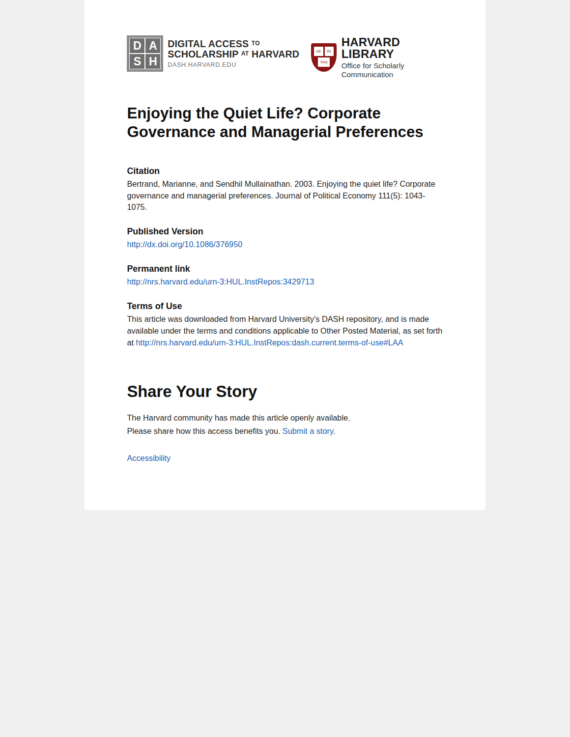DASH
DIGITAL ACCESS TO
SCHOLARSHIP AT HARVARD
DASH.HARVARD.EDU
VE RI TAS
HARVARD LIBRARY
Office for Scholarly Communication
Enjoying the Quiet Life? Corporate Governance and Managerial Preferences
Citation
Bertrand, Marianne, and Sendhil Mullainathan. 2003. Enjoying the quiet life? Corporate governance and managerial preferences. Journal of Political Economy 111(5): 1043-1075.
Published Version
http://dx.doi.org/10.1086/376950
Permanent link
http://nrs.harvard.edu/urn-3:HUL.InstRepos:3429713
Terms of Use
This article was downloaded from Harvard University's DASH repository, and is made available under the terms and conditions applicable to Other Posted Material, as set forth at http://nrs.harvard.edu/urn-3:HUL.InstRepos:dash.current.terms-of-use#LAA
Share Your Story
The Harvard community has made this article openly available.
Please share how this access benefits you. Submit a story.
Accessibility